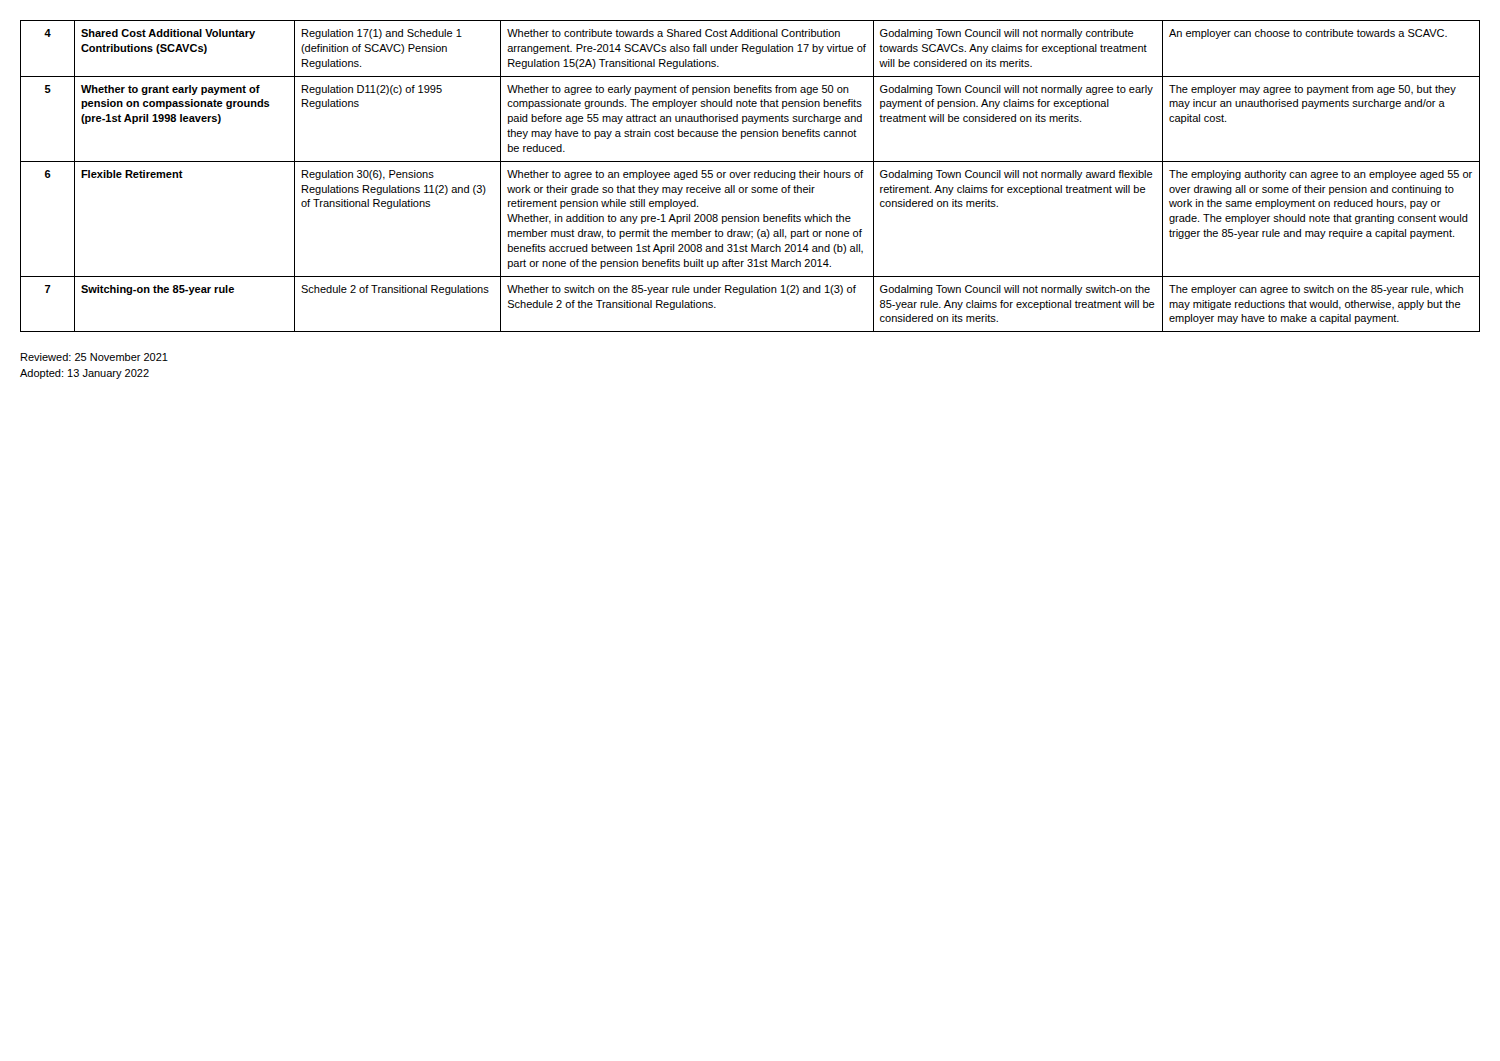| 4 | Shared Cost Additional Voluntary Contributions (SCAVCs) | Regulation 17(1) and Schedule 1 (definition of SCAVC) Pension Regulations. | Whether to contribute towards a Shared Cost Additional Contribution arrangement. Pre-2014 SCAVCs also fall under Regulation 17 by virtue of Regulation 15(2A) Transitional Regulations. | Godalming Town Council will not normally contribute towards SCAVCs. Any claims for exceptional treatment will be considered on its merits. | An employer can choose to contribute towards a SCAVC. |
| 5 | Whether to grant early payment of pension on compassionate grounds (pre-1st April 1998 leavers) | Regulation D11(2)(c) of 1995 Regulations | Whether to agree to early payment of pension benefits from age 50 on compassionate grounds. The employer should note that pension benefits paid before age 55 may attract an unauthorised payments surcharge and they may have to pay a strain cost because the pension benefits cannot be reduced. | Godalming Town Council will not normally agree to early payment of pension. Any claims for exceptional treatment will be considered on its merits. | The employer may agree to payment from age 50, but they may incur an unauthorised payments surcharge and/or a capital cost. |
| 6 | Flexible Retirement | Regulation 30(6), Pensions Regulations Regulations 11(2) and (3) of Transitional Regulations | Whether to agree to an employee aged 55 or over reducing their hours of work or their grade so that they may receive all or some of their retirement pension while still employed. Whether, in addition to any pre-1 April 2008 pension benefits which the member must draw, to permit the member to draw; (a) all, part or none of benefits accrued between 1st April 2008 and 31st March 2014 and (b) all, part or none of the pension benefits built up after 31st March 2014. | Godalming Town Council will not normally award flexible retirement. Any claims for exceptional treatment will be considered on its merits. | The employing authority can agree to an employee aged 55 or over drawing all or some of their pension and continuing to work in the same employment on reduced hours, pay or grade. The employer should note that granting consent would trigger the 85-year rule and may require a capital payment. |
| 7 | Switching-on the 85-year rule | Schedule 2 of Transitional Regulations | Whether to switch on the 85-year rule under Regulation 1(2) and 1(3) of Schedule 2 of the Transitional Regulations. | Godalming Town Council will not normally switch-on the 85-year rule. Any claims for exceptional treatment will be considered on its merits. | The employer can agree to switch on the 85-year rule, which may mitigate reductions that would, otherwise, apply but the employer may have to make a capital payment. |
Reviewed: 25 November 2021
Adopted: 13 January 2022